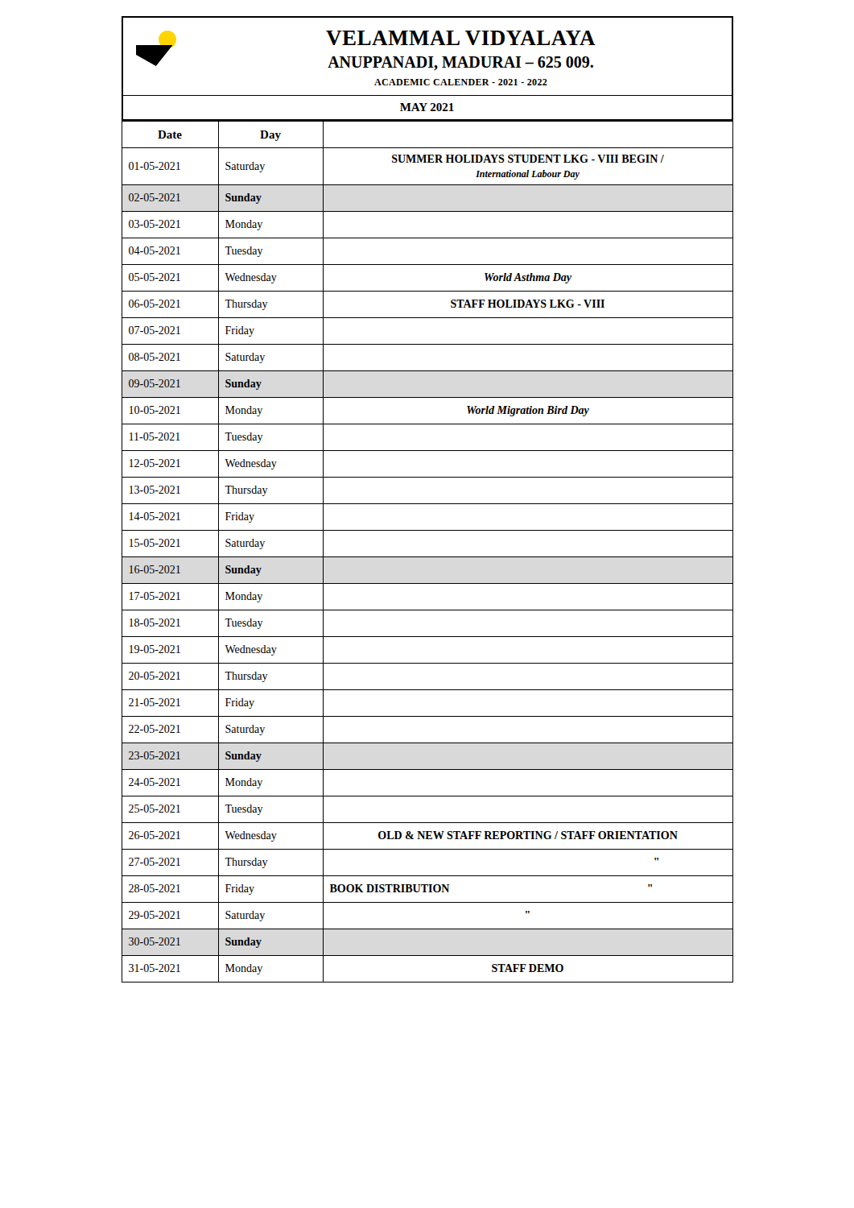VELAMMAL VIDYALAYA
ANUPPANADI, MADURAI – 625 009.
ACADEMIC CALENDER - 2021 - 2022
MAY 2021
| Date | Day | |
| --- | --- | --- |
| 01-05-2021 | Saturday | SUMMER HOLIDAYS STUDENT LKG - VIII BEGIN / International Labour Day |
| 02-05-2021 | Sunday | |
| 03-05-2021 | Monday | |
| 04-05-2021 | Tuesday | |
| 05-05-2021 | Wednesday | World Asthma Day |
| 06-05-2021 | Thursday | STAFF HOLIDAYS LKG - VIII |
| 07-05-2021 | Friday | |
| 08-05-2021 | Saturday | |
| 09-05-2021 | Sunday | |
| 10-05-2021 | Monday | World Migration Bird Day |
| 11-05-2021 | Tuesday | |
| 12-05-2021 | Wednesday | |
| 13-05-2021 | Thursday | |
| 14-05-2021 | Friday | |
| 15-05-2021 | Saturday | |
| 16-05-2021 | Sunday | |
| 17-05-2021 | Monday | |
| 18-05-2021 | Tuesday | |
| 19-05-2021 | Wednesday | |
| 20-05-2021 | Thursday | |
| 21-05-2021 | Friday | |
| 22-05-2021 | Saturday | |
| 23-05-2021 | Sunday | |
| 24-05-2021 | Monday | |
| 25-05-2021 | Tuesday | |
| 26-05-2021 | Wednesday | OLD & NEW STAFF REPORTING / STAFF ORIENTATION |
| 27-05-2021 | Thursday | " |
| 28-05-2021 | Friday | BOOK DISTRIBUTION " |
| 29-05-2021 | Saturday | " |
| 30-05-2021 | Sunday | |
| 31-05-2021 | Monday | STAFF DEMO |